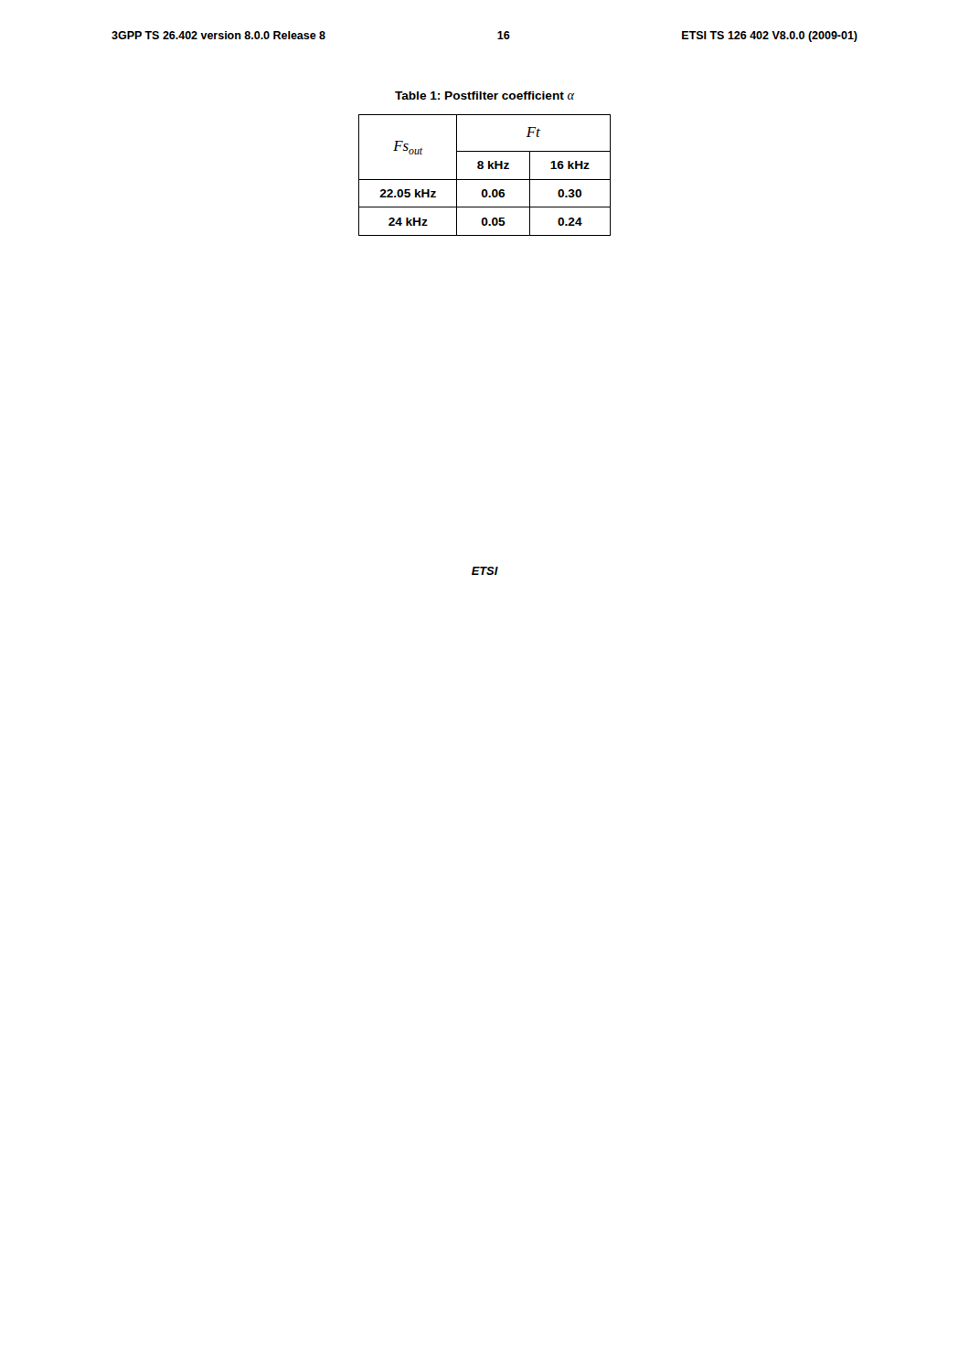3GPP TS 26.402 version 8.0.0 Release 8 16 ETSI TS 126 402 V8.0.0 (2009-01)
Table 1: Postfilter coefficient α
| Fs out | Ft |
| --- | --- |
| 8 kHz | 16 kHz |
| 22.05 kHz | 0.06 | 0.30 |
| 24 kHz | 0.05 | 0.24 |
ETSI